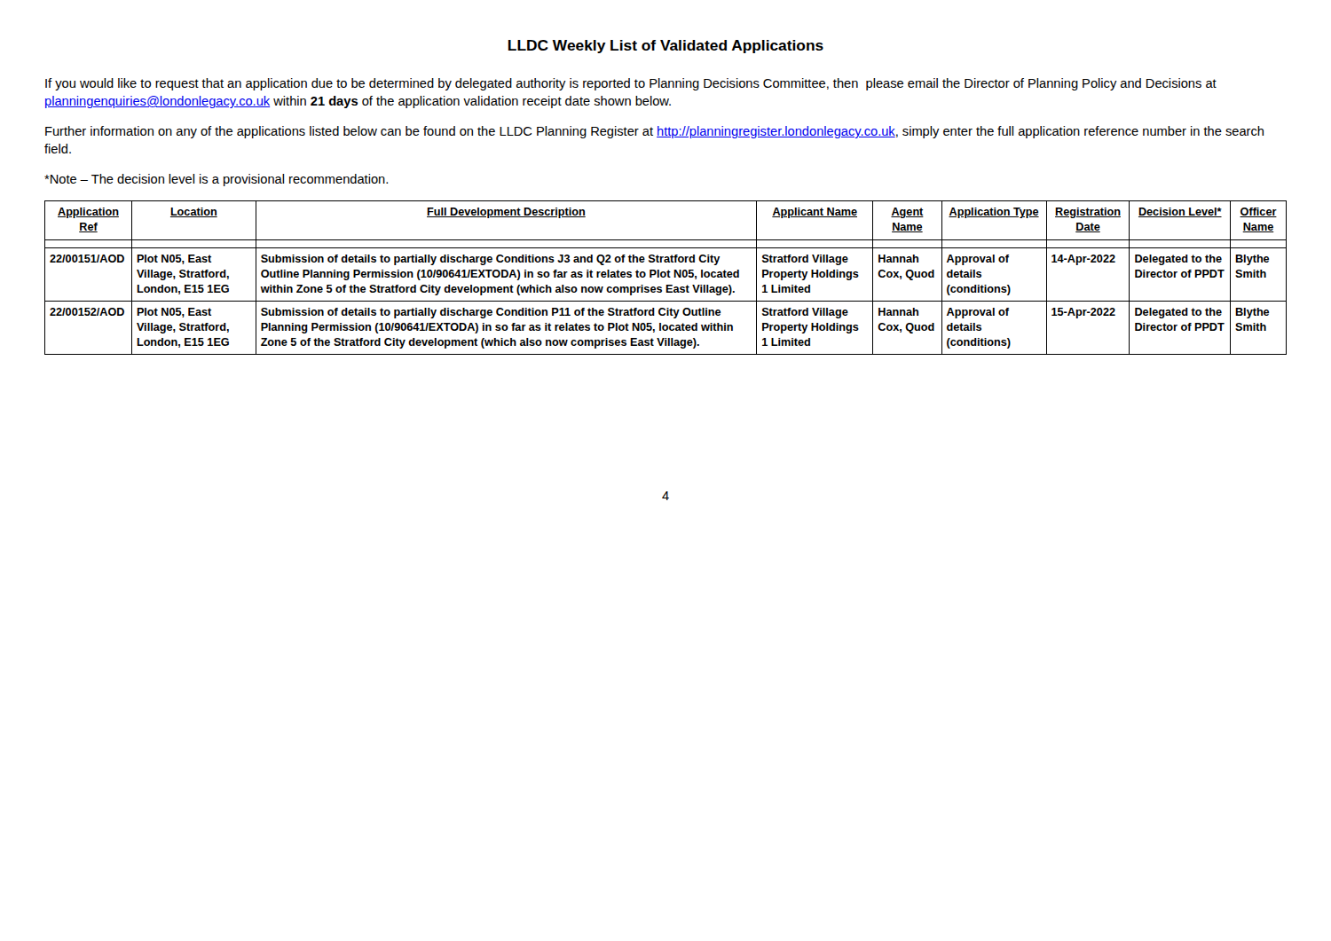LLDC Weekly List of Validated Applications
If you would like to request that an application due to be determined by delegated authority is reported to Planning Decisions Committee, then please email the Director of Planning Policy and Decisions at planningenquiries@londonlegacy.co.uk within 21 days of the application validation receipt date shown below.
Further information on any of the applications listed below can be found on the LLDC Planning Register at http://planningregister.londonlegacy.co.uk, simply enter the full application reference number in the search field.
*Note – The decision level is a provisional recommendation.
| Application Ref | Location | Full Development Description | Applicant Name | Agent Name | Application Type | Registration Date | Decision Level* | Officer Name |
| --- | --- | --- | --- | --- | --- | --- | --- | --- |
| 22/00151/AOD | Plot N05, East Village, Stratford, London, E15 1EG | Submission of details to partially discharge Conditions J3 and Q2 of the Stratford City Outline Planning Permission (10/90641/EXTODA) in so far as it relates to Plot N05, located within Zone 5 of the Stratford City development (which also now comprises East Village). | Stratford Village Property Holdings 1 Limited | Hannah Cox, Quod | Approval of details (conditions) | 14-Apr-2022 | Delegated to the Director of PPDT | Blythe Smith |
| 22/00152/AOD | Plot N05, East Village, Stratford, London, E15 1EG | Submission of details to partially discharge Condition P11 of the Stratford City Outline Planning Permission (10/90641/EXTODA) in so far as it relates to Plot N05, located within Zone 5 of the Stratford City development (which also now comprises East Village). | Stratford Village Property Holdings 1 Limited | Hannah Cox, Quod | Approval of details (conditions) | 15-Apr-2022 | Delegated to the Director of PPDT | Blythe Smith |
4